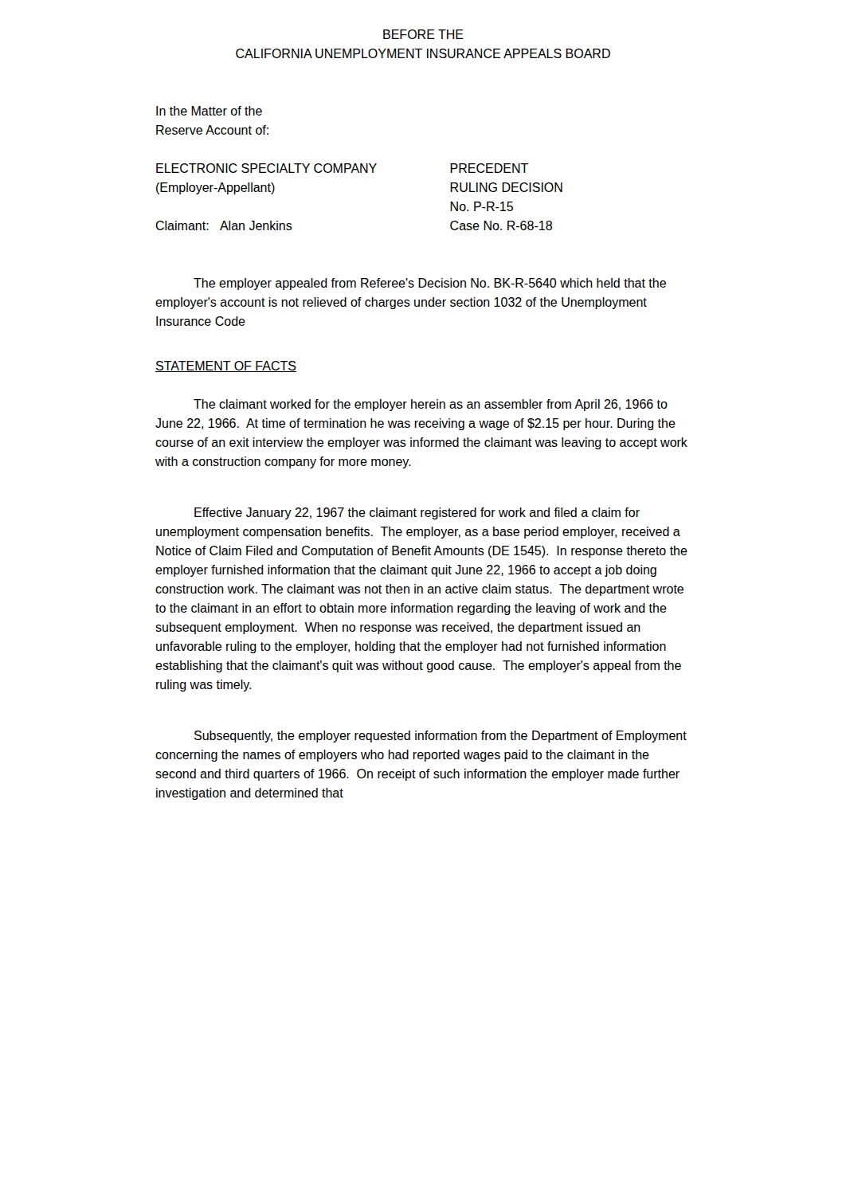BEFORE THE
CALIFORNIA UNEMPLOYMENT INSURANCE APPEALS BOARD
In the Matter of the
Reserve Account of:
| ELECTRONIC SPECIALTY COMPANY | PRECEDENT |
| (Employer-Appellant) | RULING DECISION |
| | No. P-R-15 |
| Claimant: Alan Jenkins | Case No. R-68-18 |
The employer appealed from Referee's Decision No. BK-R-5640 which held that the employer's account is not relieved of charges under section 1032 of the Unemployment Insurance Code
STATEMENT OF FACTS
The claimant worked for the employer herein as an assembler from April 26, 1966 to June 22, 1966. At time of termination he was receiving a wage of $2.15 per hour. During the course of an exit interview the employer was informed the claimant was leaving to accept work with a construction company for more money.
Effective January 22, 1967 the claimant registered for work and filed a claim for unemployment compensation benefits. The employer, as a base period employer, received a Notice of Claim Filed and Computation of Benefit Amounts (DE 1545). In response thereto the employer furnished information that the claimant quit June 22, 1966 to accept a job doing construction work. The claimant was not then in an active claim status. The department wrote to the claimant in an effort to obtain more information regarding the leaving of work and the subsequent employment. When no response was received, the department issued an unfavorable ruling to the employer, holding that the employer had not furnished information establishing that the claimant's quit was without good cause. The employer's appeal from the ruling was timely.
Subsequently, the employer requested information from the Department of Employment concerning the names of employers who had reported wages paid to the claimant in the second and third quarters of 1966. On receipt of such information the employer made further investigation and determined that